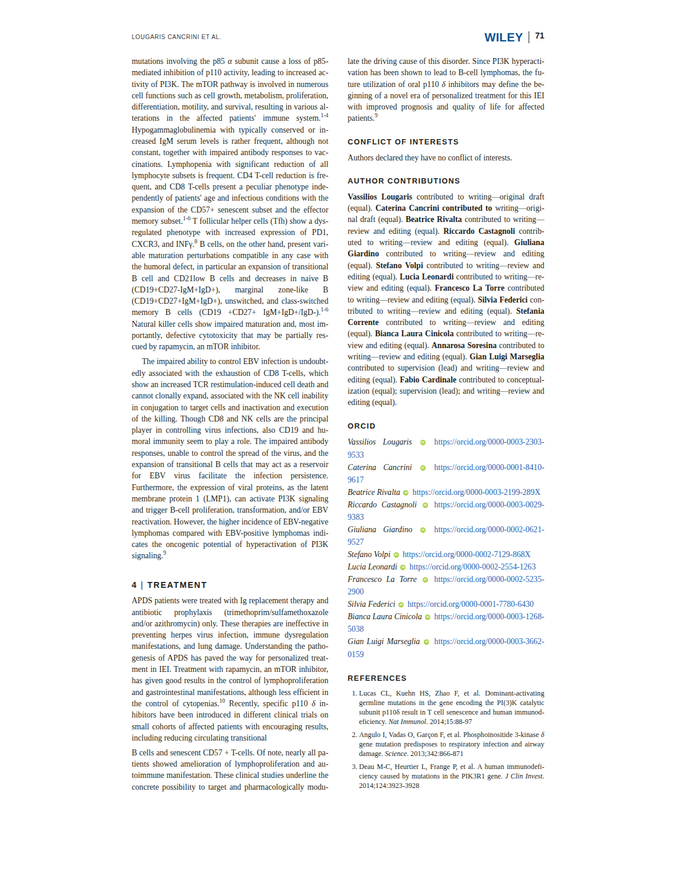Lougaris Cancrini et al.
WILEY
71
mutations involving the p85 α subunit cause a loss of p85-mediated inhibition of p110 activity, leading to increased activity of PI3K. The mTOR pathway is involved in numerous cell functions such as cell growth, metabolism, proliferation, differentiation, motility, and survival, resulting in various alterations in the affected patients' immune system.1-4 Hypogammaglobulinemia with typically conserved or increased IgM serum levels is rather frequent, although not constant, together with impaired antibody responses to vaccinations. Lymphopenia with significant reduction of all lymphocyte subsets is frequent. CD4 T-cell reduction is frequent, and CD8 T-cells present a peculiar phenotype independently of patients' age and infectious conditions with the expansion of the CD57+ senescent subset and the effector memory subset.1-6 T follicular helper cells (Tfh) show a dysregulated phenotype with increased expression of PD1, CXCR3, and INFγ.8 B cells, on the other hand, present variable maturation perturbations compatible in any case with the humoral defect, in particular an expansion of transitional B cell and CD21low B cells and decreases in naive B (CD19+CD27-IgM+IgD+), marginal zone-like B (CD19+CD27+IgM+IgD+), unswitched, and class-switched memory B cells (CD19 +CD27+ IgM+IgD+/IgD-).1-6 Natural killer cells show impaired maturation and, most importantly, defective cytotoxicity that may be partially rescued by rapamycin, an mTOR inhibitor.
The impaired ability to control EBV infection is undoubtedly associated with the exhaustion of CD8 T-cells, which show an increased TCR restimulation-induced cell death and cannot clonally expand, associated with the NK cell inability in conjugation to target cells and inactivation and execution of the killing. Though CD8 and NK cells are the principal player in controlling virus infections, also CD19 and humoral immunity seem to play a role. The impaired antibody responses, unable to control the spread of the virus, and the expansion of transitional B cells that may act as a reservoir for EBV virus facilitate the infection persistence. Furthermore, the expression of viral proteins, as the latent membrane protein 1 (LMP1), can activate PI3K signaling and trigger B-cell proliferation, transformation, and/or EBV reactivation. However, the higher incidence of EBV-negative lymphomas compared with EBV-positive lymphomas indicates the oncogenic potential of hyperactivation of PI3K signaling.9
4|TREATMENT
APDS patients were treated with Ig replacement therapy and antibiotic prophylaxis (trimethoprim/sulfamethoxazole and/or azithromycin) only. These therapies are ineffective in preventing herpes virus infection, immune dysregulation manifestations, and lung damage. Understanding the pathogenesis of APDS has paved the way for personalized treatment in IEI. Treatment with rapamycin, an mTOR inhibitor, has given good results in the control of lymphoproliferation and gastrointestinal manifestations, although less efficient in the control of cytopenias.10 Recently, specific p110 δ inhibitors have been introduced in different clinical trials on small cohorts of affected patients with encouraging results, including reducing circulating transitional
B cells and senescent CD57 + T-cells. Of note, nearly all patients showed amelioration of lymphoproliferation and autoimmune manifestation. These clinical studies underline the concrete possibility to target and pharmacologically modulate the driving cause of this disorder. Since PI3K hyperactivation has been shown to lead to B-cell lymphomas, the future utilization of oral p110 δ inhibitors may define the beginning of a novel era of personalized treatment for this IEI with improved prognosis and quality of life for affected patients.9
CONFLICT OF INTERESTS
Authors declared they have no conflict of interests.
AUTHOR CONTRIBUTIONS
Vassilios Lougaris contributed to writing—original draft (equal). Caterina Cancrini contributed to writing—original draft (equal). Beatrice Rivalta contributed to writing—review and editing (equal). Riccardo Castagnoli contributed to writing—review and editing (equal). Giuliana Giardino contributed to writing—review and editing (equal). Stefano Volpi contributed to writing—review and editing (equal). Lucia Leonardi contributed to writing—review and editing (equal). Francesco La Torre contributed to writing—review and editing (equal). Silvia Federici contributed to writing—review and editing (equal). Stefania Corrente contributed to writing—review and editing (equal). Bianca Laura Cinicola contributed to writing—review and editing (equal). Annarosa Soresina contributed to writing—review and editing (equal). Gian Luigi Marseglia contributed to supervision (lead) and writing—review and editing (equal). Fabio Cardinale contributed to conceptualization (equal); supervision (lead); and writing—review and editing (equal).
ORCID
Vassilios Lougaris https://orcid.org/0000-0003-2303-9533
Caterina Cancrini https://orcid.org/0000-0001-8410-9617
Beatrice Rivalta https://orcid.org/0000-0003-2199-289X
Riccardo Castagnoli https://orcid.org/0000-0003-0029-9383
Giuliana Giardino https://orcid.org/0000-0002-0621-9527
Stefano Volpi https://orcid.org/0000-0002-7129-868X
Lucia Leonardi https://orcid.org/0000-0002-2554-1263
Francesco La Torre https://orcid.org/0000-0002-5235-2900
Silvia Federici https://orcid.org/0000-0001-7780-6430
Bianca Laura Cinicola https://orcid.org/0000-0003-1268-5038
Gian Luigi Marseglia https://orcid.org/0000-0003-3662-0159
REFERENCES
Lucas CL, Kuehn HS, Zhao F, et al. Dominant-activating germline mutations in the gene encoding the PI(3)K catalytic subunit p110δ result in T cell senescence and human immunodeficiency. Nat Immunol. 2014;15:88-97
Angulo I, Vadas O, Garçon F, et al. Phosphoinositide 3-kinase δ gene mutation predisposes to respiratory infection and airway damage. Science. 2013;342:866-871
Deau M-C, Heurtier L, Frange P, et al. A human immunodeficiency caused by mutations in the PIK3R1 gene. J Clin Invest. 2014;124:3923-3928